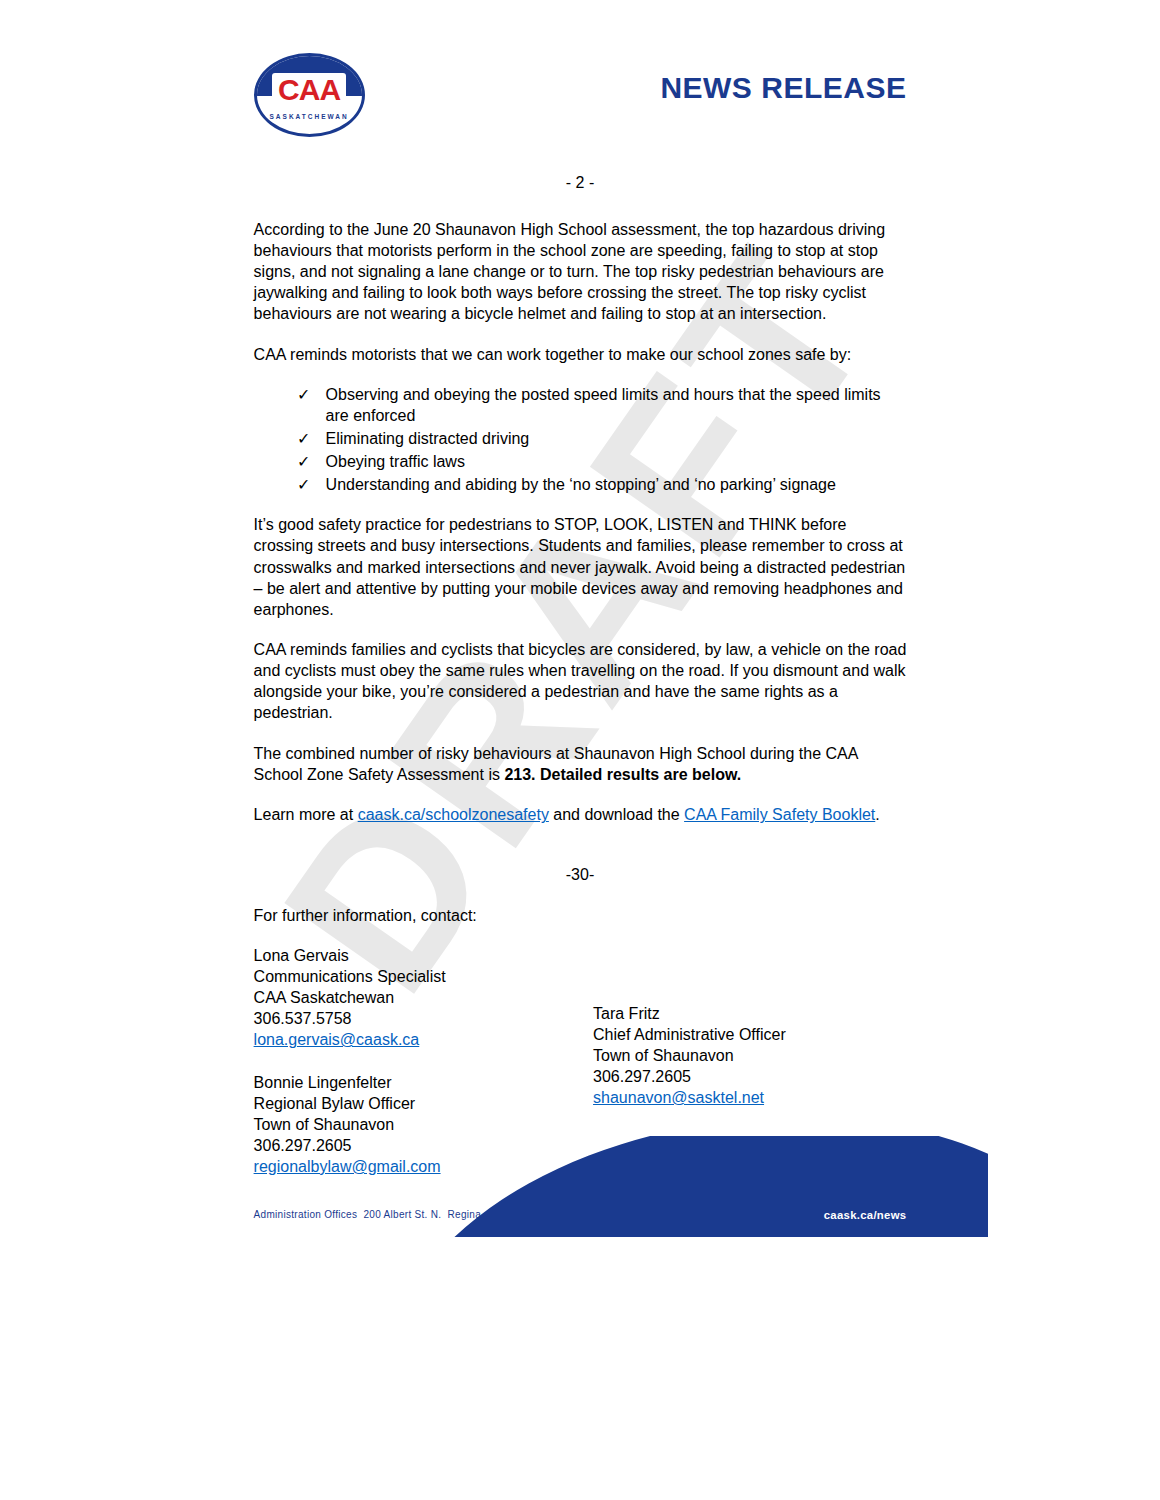DRAFT
CAA
SASKATCHEWAN
NEWS RELEASE
- 2 -
According to the June 20 Shaunavon High School assessment, the top hazardous driving behaviours that motorists perform in the school zone are speeding, failing to stop at stop signs, and not signaling a lane change or to turn. The top risky pedestrian behaviours are jaywalking and failing to look both ways before crossing the street. The top risky cyclist behaviours are not wearing a bicycle helmet and failing to stop at an intersection.
CAA reminds motorists that we can work together to make our school zones safe by:
Observing and obeying the posted speed limits and hours that the speed limits are enforced
Eliminating distracted driving
Obeying traffic laws
Understanding and abiding by the ‘no stopping’ and ‘no parking’ signage
It’s good safety practice for pedestrians to STOP, LOOK, LISTEN and THINK before crossing streets and busy intersections. Students and families, please remember to cross at crosswalks and marked intersections and never jaywalk. Avoid being a distracted pedestrian – be alert and attentive by putting your mobile devices away and removing headphones and earphones.
CAA reminds families and cyclists that bicycles are considered, by law, a vehicle on the road and cyclists must obey the same rules when travelling on the road. If you dismount and walk alongside your bike, you’re considered a pedestrian and have the same rights as a pedestrian.
The combined number of risky behaviours at Shaunavon High School during the CAA School Zone Safety Assessment is 213. Detailed results are below.
Learn more at caask.ca/schoolzonesafety and download the CAA Family Safety Booklet.
-30-
For further information, contact:
Lona Gervais
Communications Specialist
CAA Saskatchewan
306.537.5758
lona.gervais@caask.ca
Bonnie Lingenfelter
Regional Bylaw Officer
Town of Shaunavon
306.297.2605
regionalbylaw@gmail.com
Tara Fritz
Chief Administrative Officer
Town of Shaunavon
306.297.2605
shaunavon@sasktel.net
Administration Offices 200 Albert St. N. Regina, SK S4R 5E2 caask.ca/news